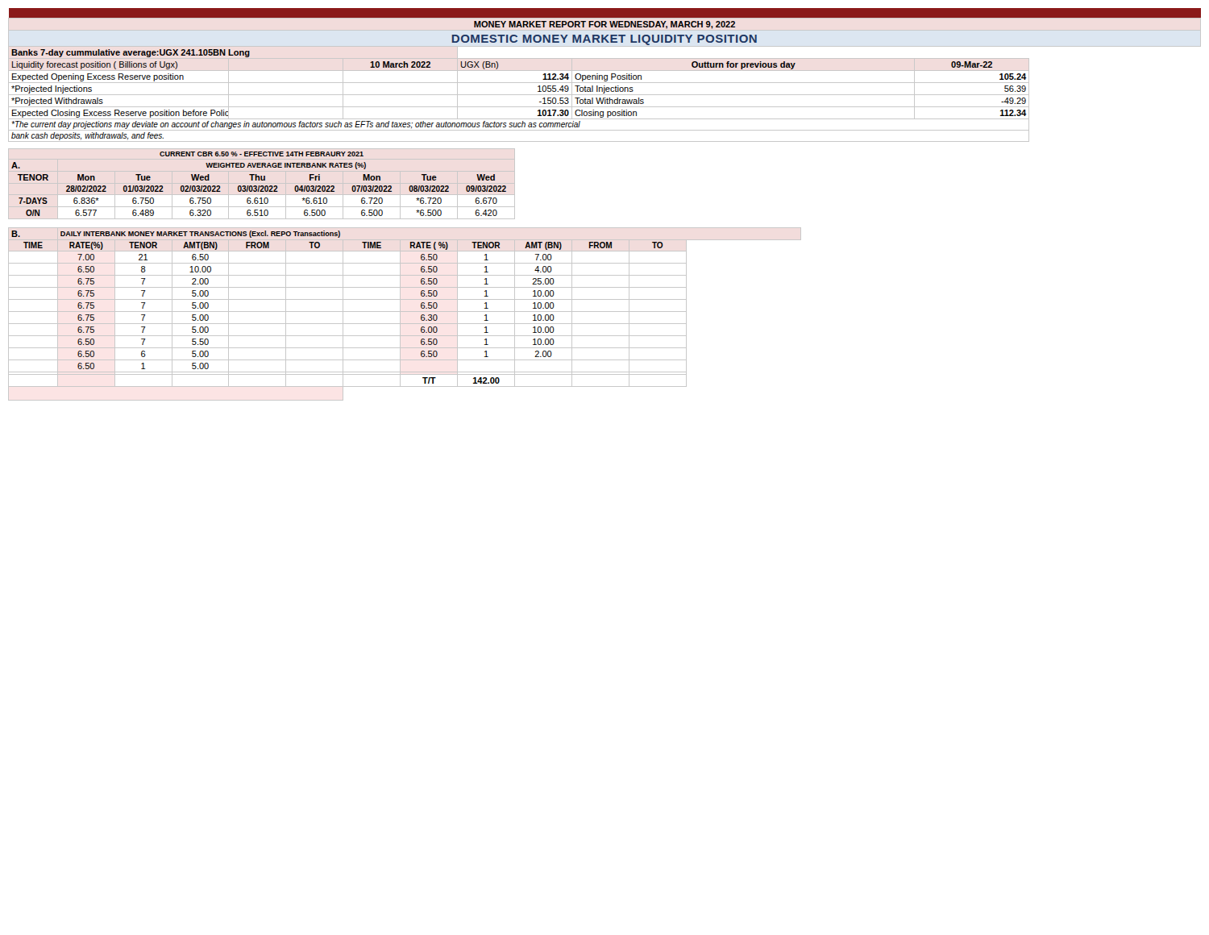| MONEY MARKET REPORT FOR WEDNESDAY, MARCH 9, 2022 |
| DOMESTIC MONEY MARKET LIQUIDITY POSITION |
| Banks 7-day cummulative average:UGX 241.105BN Long | |
| Liquidity forecast position ( Billions of Ugx) | | 10 March 2022 | UGX (Bn) | Outturn for previous day | 09-Mar-22 | |
| Expected Opening Excess Reserve position | | | 112.34 | Opening Position | 105.24 | |
| *Projected Injections | | | 1055.49 | Total Injections | 56.39 | |
| *Projected Withdrawals | | | -150.53 | Total Withdrawals | -49.29 | |
| Expected Closing Excess Reserve position before Policy Action | | | 1017.30 | Closing position | 112.34 | |
| *The current day projections may deviate on account of changes in autonomous factors such as EFTs and taxes; other autonomous factors such as commercial | |
| bank cash deposits, withdrawals, and fees. | |
| CURRENT CBR 6.50 % - EFFECTIVE 14TH FEBRAURY 2021 | |
| A. | WEIGHTED AVERAGE INTERBANK RATES (%) | |
| TENOR | Mon | Tue | Wed | Thu | Fri | Mon | Tue | Wed | |
| | 28/02/2022 | 01/03/2022 | 02/03/2022 | 03/03/2022 | 04/03/2022 | 07/03/2022 | 08/03/2022 | 09/03/2022 | |
| 7-DAYS | 6.836* | 6.750 | 6.750 | 6.610 | *6.610 | 6.720 | *6.720 | 6.670 | |
| O/N | 6.577 | 6.489 | 6.320 | 6.510 | 6.500 | 6.500 | *6.500 | 6.420 | |
| B. | DAILY INTERBANK MONEY MARKET TRANSACTIONS (Excl. REPO Transactions) | |
| TIME | RATE(%) | TENOR | AMT(BN) | FROM | TO | TIME | RATE ( %) | TENOR | AMT (BN) | FROM | TO | |
| | 7.00 | 21 | 6.50 | | | | 6.50 | 1 | 7.00 | | | |
| | 6.50 | 8 | 10.00 | | | | 6.50 | 1 | 4.00 | | | |
| | 6.75 | 7 | 2.00 | | | | 6.50 | 1 | 25.00 | | | |
| | 6.75 | 7 | 5.00 | | | | 6.50 | 1 | 10.00 | | | |
| | 6.75 | 7 | 5.00 | | | | 6.50 | 1 | 10.00 | | | |
| | 6.75 | 7 | 5.00 | | | | 6.30 | 1 | 10.00 | | | |
| | 6.75 | 7 | 5.00 | | | | 6.00 | 1 | 10.00 | | | |
| | 6.50 | 7 | 5.50 | | | | 6.50 | 1 | 10.00 | | | |
| | 6.50 | 6 | 5.00 | | | | 6.50 | 1 | 2.00 | | | |
| | 6.50 | 1 | 5.00 | | | | | | | | | |
| | | | | | | | T/T | 142.00 | | | | |